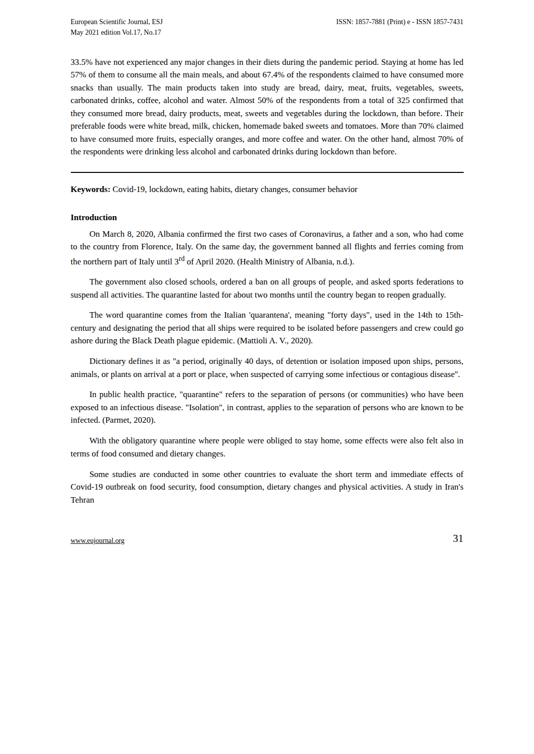European Scientific Journal, ESJ May 2021 edition Vol.17, No.17
ISSN: 1857-7881 (Print) e - ISSN 1857-7431
33.5% have not experienced any major changes in their diets during the pandemic period. Staying at home has led 57% of them to consume all the main meals, and about 67.4% of the respondents claimed to have consumed more snacks than usually. The main products taken into study are bread, dairy, meat, fruits, vegetables, sweets, carbonated drinks, coffee, alcohol and water. Almost 50% of the respondents from a total of 325 confirmed that they consumed more bread, dairy products, meat, sweets and vegetables during the lockdown, than before. Their preferable foods were white bread, milk, chicken, homemade baked sweets and tomatoes. More than 70% claimed to have consumed more fruits, especially oranges, and more coffee and water. On the other hand, almost 70% of the respondents were drinking less alcohol and carbonated drinks during lockdown than before.
Keywords: Covid-19, lockdown, eating habits, dietary changes, consumer behavior
Introduction
On March 8, 2020, Albania confirmed the first two cases of Coronavirus, a father and a son, who had come to the country from Florence, Italy. On the same day, the government banned all flights and ferries coming from the northern part of Italy until 3rd of April 2020. (Health Ministry of Albania, n.d.).
The government also closed schools, ordered a ban on all groups of people, and asked sports federations to suspend all activities. The quarantine lasted for about two months until the country began to reopen gradually.
The word quarantine comes from the Italian 'quarantena', meaning "forty days", used in the 14th to 15th-century and designating the period that all ships were required to be isolated before passengers and crew could go ashore during the Black Death plague epidemic. (Mattioli A. V., 2020).
Dictionary defines it as "a period, originally 40 days, of detention or isolation imposed upon ships, persons, animals, or plants on arrival at a port or place, when suspected of carrying some infectious or contagious disease''.
In public health practice, "quarantine" refers to the separation of persons (or communities) who have been exposed to an infectious disease. "Isolation", in contrast, applies to the separation of persons who are known to be infected. (Parmet, 2020).
With the obligatory quarantine where people were obliged to stay home, some effects were also felt also in terms of food consumed and dietary changes.
Some studies are conducted in some other countries to evaluate the short term and immediate effects of Covid-19 outbreak on food security, food consumption, dietary changes and physical activities. A study in Iran's Tehran
www.eujournal.org 31